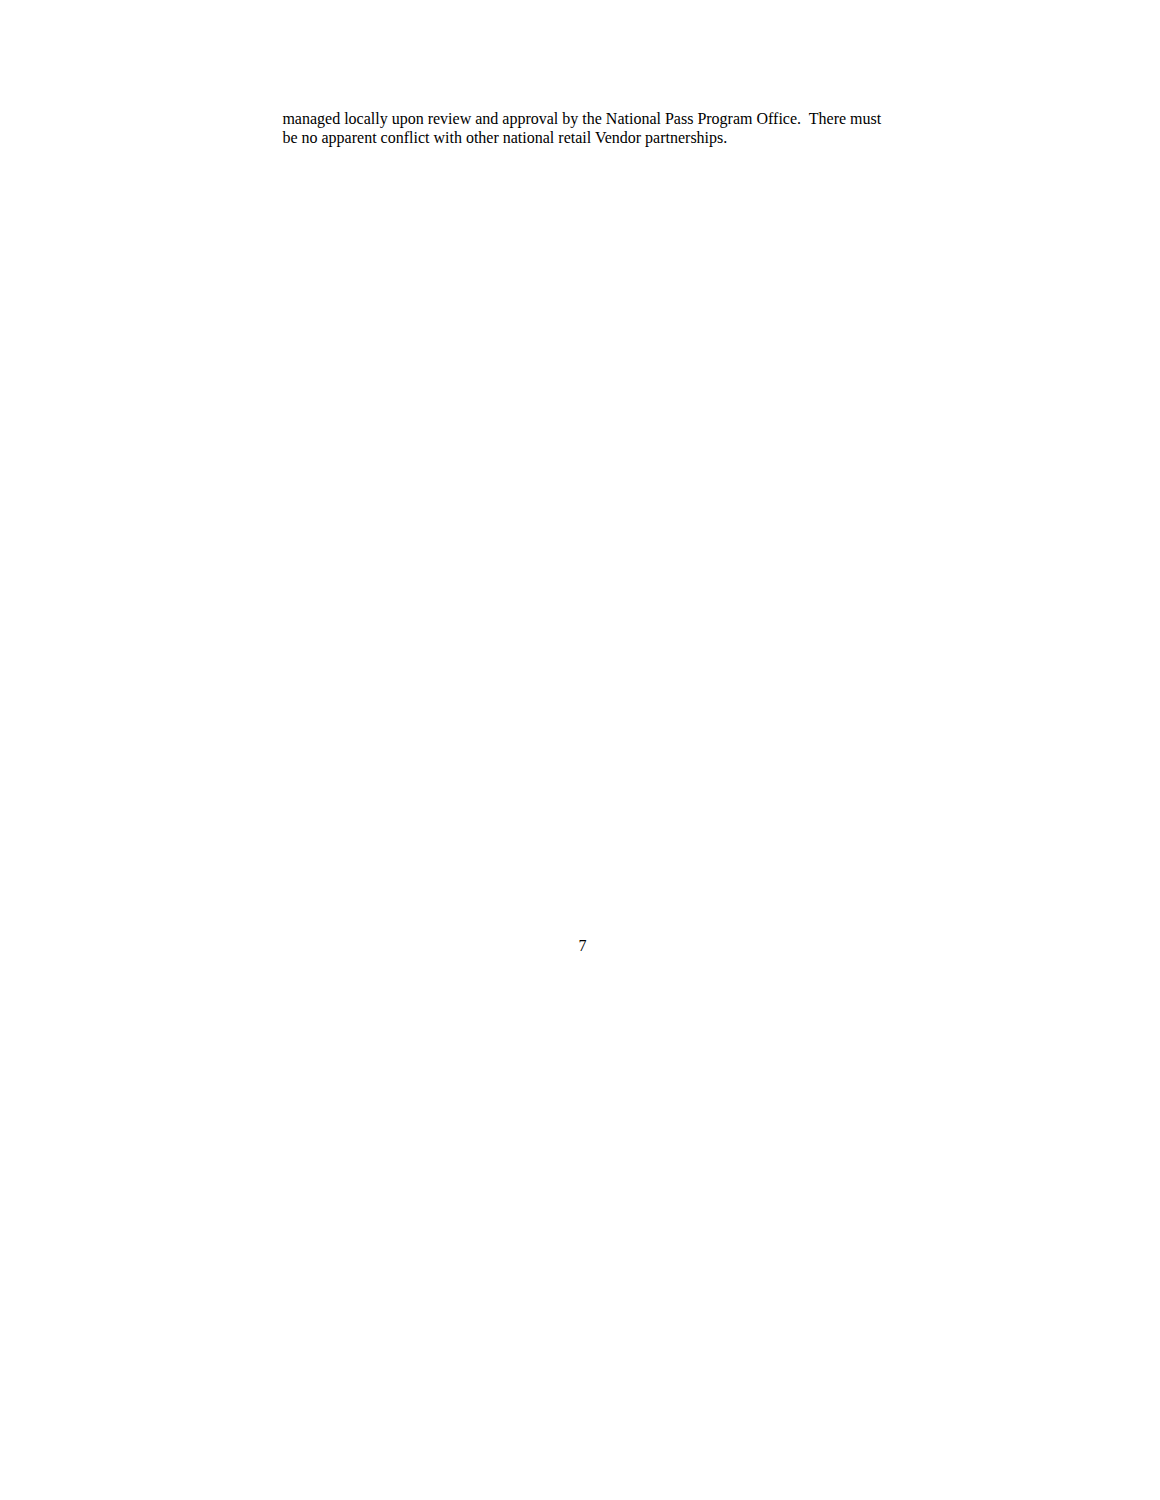managed locally upon review and approval by the National Pass Program Office. There must be no apparent conflict with other national retail Vendor partnerships.
7